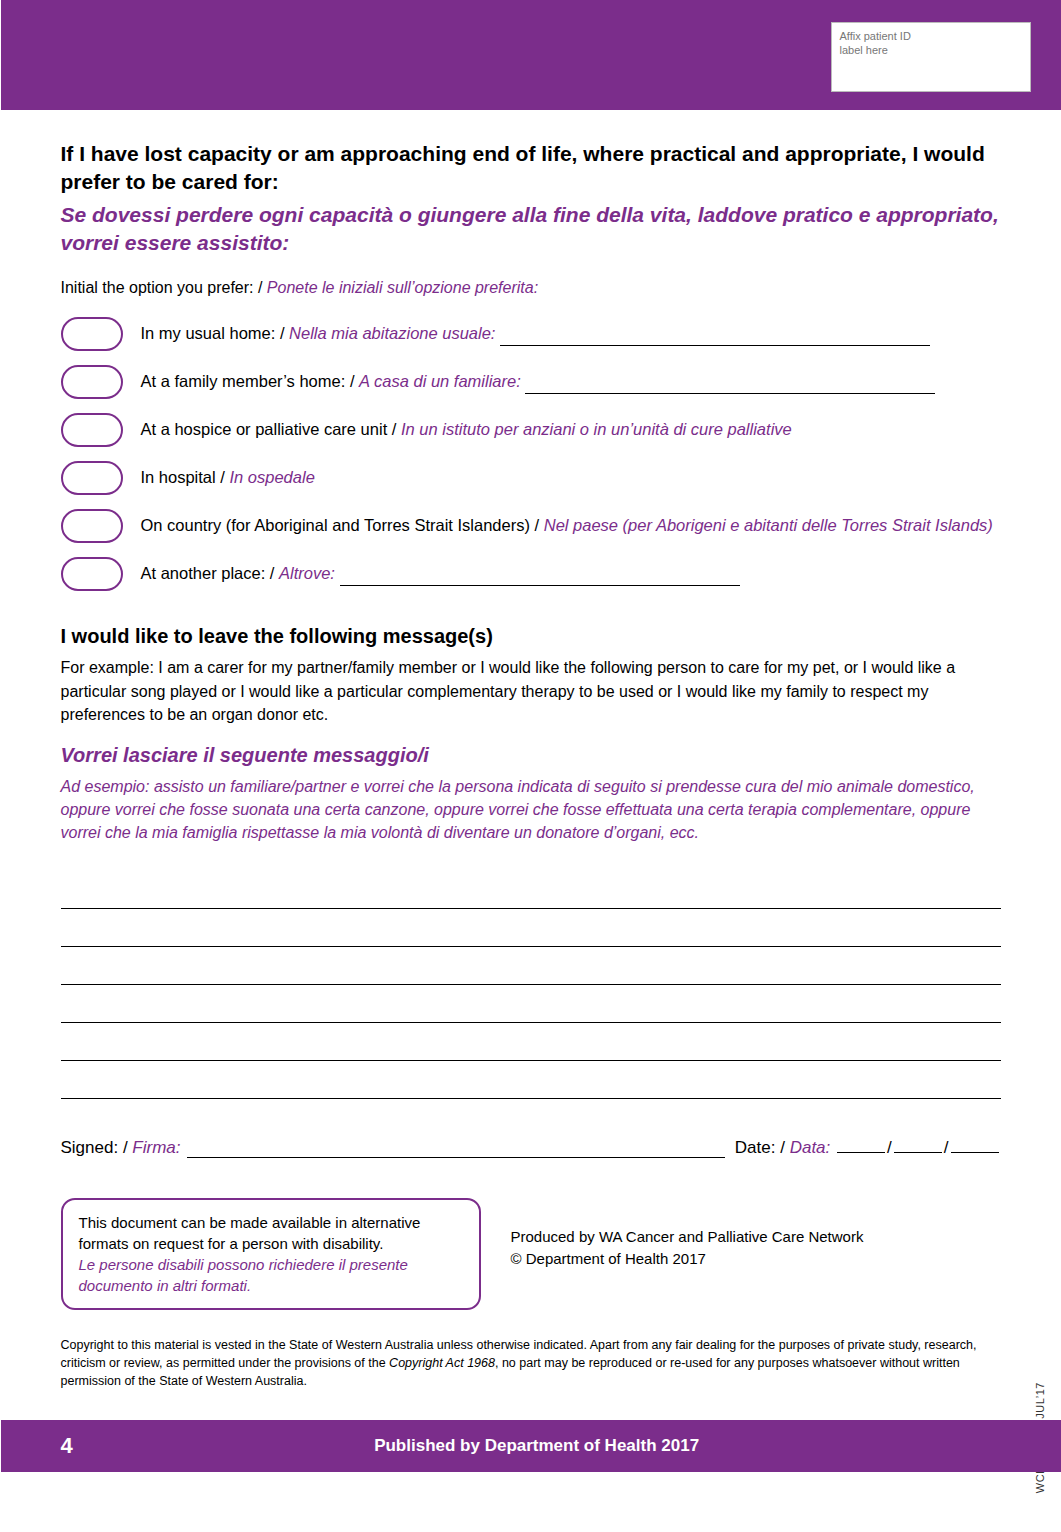Affix patient ID
label here
If I have lost capacity or am approaching end of life, where practical and appropriate, I would prefer to be cared for:
Se dovessi perdere ogni capacità o giungere alla fine della vita, laddove pratico e appropriato, vorrei essere assistito:
Initial the option you prefer: / Ponete le iniziali sull’opzione preferita:
In my usual home: / Nella mia abitazione usuale:
At a family member’s home: / A casa di un familiare:
At a hospice or palliative care unit / In un istituto per anziani o in un’unità di cure palliative
In hospital / In ospedale
On country (for Aboriginal and Torres Strait Islanders) / Nel paese (per Aborigeni e abitanti delle Torres Strait Islands)
At another place: / Altrove:
I would like to leave the following message(s)
For example: I am a carer for my partner/family member or I would like the following person to care for my pet, or I would like a particular song played or I would like a particular complementary therapy to be used or I would like my family to respect my preferences to be an organ donor etc.
Vorrei lasciare il seguente messaggio/i
Ad esempio: assisto un familiare/partner e vorrei che la persona indicata di seguito si prendesse cura del mio animale domestico, oppure vorrei che fosse suonata una certa canzone, oppure vorrei che fosse effettuata una certa terapia complementare, oppure vorrei che la mia famiglia rispettasse la mia volontà di diventare un donatore d’organi, ecc.
Signed: / Firma: Date: / Data: / /
This document can be made available in alternative formats on request for a person with disability.
Le persone disabili possono richiedere il presente documento in altri formati.
Produced by WA Cancer and Palliative Care Network
© Department of Health 2017
Copyright to this material is vested in the State of Western Australia unless otherwise indicated. Apart from any fair dealing for the purposes of private study, research, criticism or review, as permitted under the provisions of the Copyright Act 1968, no part may be reproduced or re-used for any purposes whatsoever without written permission of the State of Western Australia.
WCP-012584 JUL’17
4
Published by Department of Health 2017